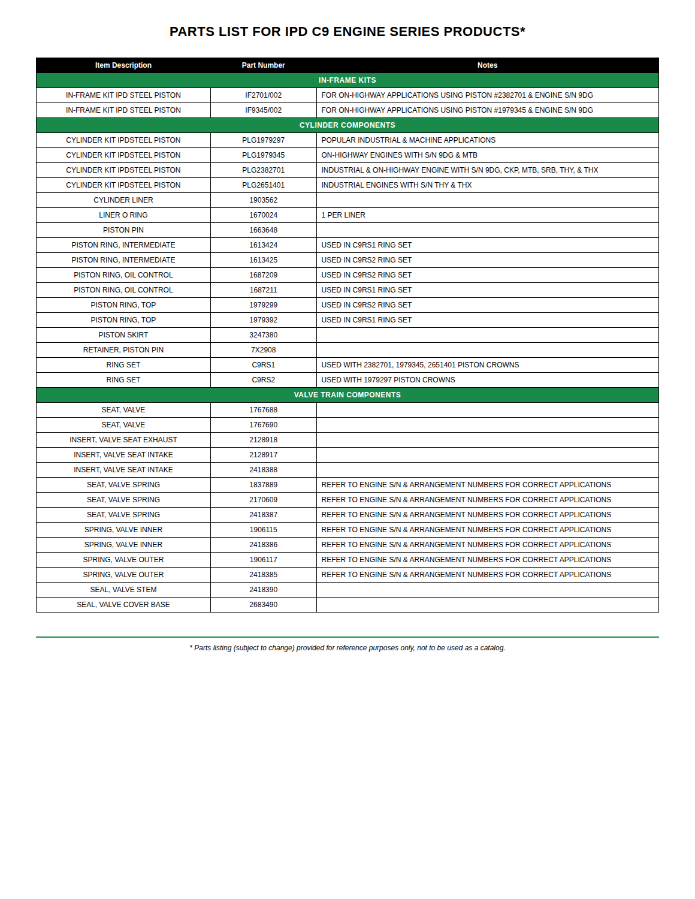PARTS LIST FOR IPD C9 ENGINE SERIES PRODUCTS*
| Item Description | Part Number | Notes |
| --- | --- | --- |
| IN-FRAME KITS |
| IN-FRAME KIT IPD STEEL PISTON | IF2701/002 | FOR ON-HIGHWAY APPLICATIONS USING PISTON #2382701 & ENGINE S/N 9DG |
| IN-FRAME KIT IPD STEEL PISTON | IF9345/002 | FOR ON-HIGHWAY APPLICATIONS USING PISTON #1979345 & ENGINE S/N 9DG |
| CYLINDER COMPONENTS |
| CYLINDER KIT IPDSTEEL PISTON | PLG1979297 | POPULAR INDUSTRIAL & MACHINE APPLICATIONS |
| CYLINDER KIT IPDSTEEL PISTON | PLG1979345 | ON-HIGHWAY ENGINES WITH S/N 9DG & MTB |
| CYLINDER KIT IPDSTEEL PISTON | PLG2382701 | INDUSTRIAL & ON-HIGHWAY ENGINE WITH S/N 9DG, CKP, MTB, SRB, THY, & THX |
| CYLINDER KIT IPDSTEEL PISTON | PLG2651401 | INDUSTRIAL ENGINES WITH S/N THY & THX |
| CYLINDER LINER | 1903562 | |
| LINER O RING | 1670024 | 1 PER LINER |
| PISTON PIN | 1663648 | |
| PISTON RING, INTERMEDIATE | 1613424 | USED IN C9RS1 RING SET |
| PISTON RING, INTERMEDIATE | 1613425 | USED IN C9RS2 RING SET |
| PISTON RING, OIL CONTROL | 1687209 | USED IN C9RS2 RING SET |
| PISTON RING, OIL CONTROL | 1687211 | USED IN C9RS1 RING SET |
| PISTON RING, TOP | 1979299 | USED IN C9RS2 RING SET |
| PISTON RING, TOP | 1979392 | USED IN C9RS1 RING SET |
| PISTON SKIRT | 3247380 | |
| RETAINER, PISTON PIN | 7X2908 | |
| RING SET | C9RS1 | USED WITH 2382701, 1979345, 2651401 PISTON CROWNS |
| RING SET | C9RS2 | USED WITH 1979297 PISTON CROWNS |
| VALVE TRAIN COMPONENTS |
| SEAT, VALVE | 1767688 | |
| SEAT, VALVE | 1767690 | |
| INSERT, VALVE SEAT EXHAUST | 2128918 | |
| INSERT, VALVE SEAT INTAKE | 2128917 | |
| INSERT, VALVE SEAT INTAKE | 2418388 | |
| SEAT, VALVE SPRING | 1837889 | REFER TO ENGINE S/N & ARRANGEMENT NUMBERS FOR CORRECT APPLICATIONS |
| SEAT, VALVE SPRING | 2170609 | REFER TO ENGINE S/N & ARRANGEMENT NUMBERS FOR CORRECT APPLICATIONS |
| SEAT, VALVE SPRING | 2418387 | REFER TO ENGINE S/N & ARRANGEMENT NUMBERS FOR CORRECT APPLICATIONS |
| SPRING, VALVE INNER | 1906115 | REFER TO ENGINE S/N & ARRANGEMENT NUMBERS FOR CORRECT APPLICATIONS |
| SPRING, VALVE INNER | 2418386 | REFER TO ENGINE S/N & ARRANGEMENT NUMBERS FOR CORRECT APPLICATIONS |
| SPRING, VALVE OUTER | 1906117 | REFER TO ENGINE S/N & ARRANGEMENT NUMBERS FOR CORRECT APPLICATIONS |
| SPRING, VALVE OUTER | 2418385 | REFER TO ENGINE S/N & ARRANGEMENT NUMBERS FOR CORRECT APPLICATIONS |
| SEAL, VALVE STEM | 2418390 | |
| SEAL, VALVE COVER BASE | 2683490 | |
* Parts listing (subject to change) provided for reference purposes only, not to be used as a catalog.